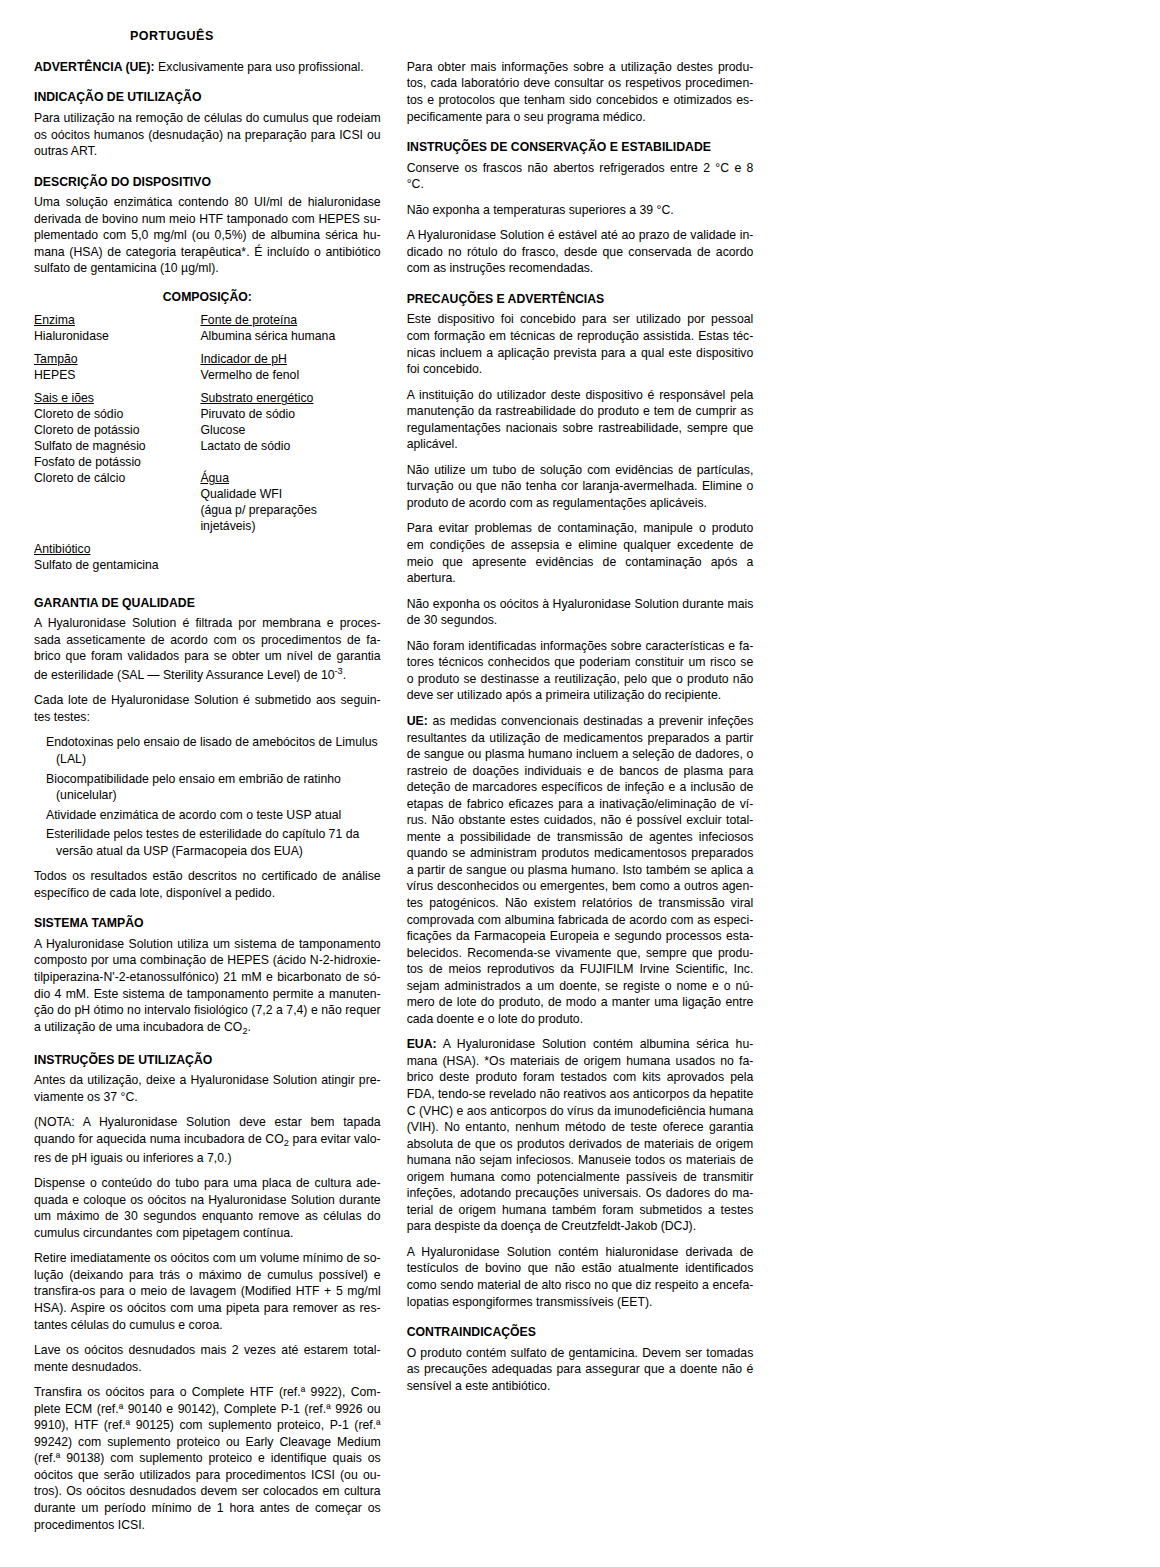PORTUGUÊS
ADVERTÊNCIA (UE): Exclusivamente para uso profissional.
INDICAÇÃO DE UTILIZAÇÃO
Para utilização na remoção de células do cumulus que rodeiam os oócitos humanos (desnudação) na preparação para ICSI ou outras ART.
DESCRIÇÃO DO DISPOSITIVO
Uma solução enzimática contendo 80 UI/ml de hialuronidase derivada de bovino num meio HTF tamponado com HEPES suplementado com 5,0 mg/ml (ou 0,5%) de albumina sérica humana (HSA) de categoria terapêutica*. É incluído o antibiótico sulfato de gentamicina (10 µg/ml).
COMPOSIÇÃO:
| Enzima Hialuronidase | Fonte de proteína Albumina sérica humana |
| Tampão HEPES | Indicador de pH Vermelho de fenol |
| Sais e iões Cloreto de sódio Cloreto de potássio Sulfato de magnésio Fosfato de potássio Cloreto de cálcio | Substrato energético Piruvato de sódio Glucose Lactato de sódio Água Qualidade WFI (água p/ preparações injetáveis) |
| Antibiótico Sulfato de gentamicina | |
GARANTIA DE QUALIDADE
A Hyaluronidase Solution é filtrada por membrana e processada asseticamente de acordo com os procedimentos de fabrico que foram validados para se obter um nível de garantia de esterilidade (SAL — Sterility Assurance Level) de 10-3.
Cada lote de Hyaluronidase Solution é submetido aos seguintes testes:
Endotoxinas pelo ensaio de lisado de amebócitos de Limulus (LAL)
Biocompatibilidade pelo ensaio em embrião de ratinho (unicelular)
Atividade enzimática de acordo com o teste USP atual
Esterilidade pelos testes de esterilidade do capítulo 71 da versão atual da USP (Farmacopeia dos EUA)
Todos os resultados estão descritos no certificado de análise específico de cada lote, disponível a pedido.
SISTEMA TAMPÃO
A Hyaluronidase Solution utiliza um sistema de tamponamento composto por uma combinação de HEPES (ácido N-2-hidroxietilpiperazina-N'-2-etanossulfónico) 21 mM e bicarbonato de sódio 4 mM. Este sistema de tamponamento permite a manutenção do pH ótimo no intervalo fisiológico (7,2 a 7,4) e não requer a utilização de uma incubadora de CO2.
INSTRUÇÕES DE UTILIZAÇÃO
Antes da utilização, deixe a Hyaluronidase Solution atingir previamente os 37 °C.
(NOTA: A Hyaluronidase Solution deve estar bem tapada quando for aquecida numa incubadora de CO2 para evitar valores de pH iguais ou inferiores a 7,0.)
Dispense o conteúdo do tubo para uma placa de cultura adequada e coloque os oócitos na Hyaluronidase Solution durante um máximo de 30 segundos enquanto remove as células do cumulus circundantes com pipetagem contínua.
Retire imediatamente os oócitos com um volume mínimo de solução (deixando para trás o máximo de cumulus possível) e transfira-os para o meio de lavagem (Modified HTF + 5 mg/ml HSA). Aspire os oócitos com uma pipeta para remover as restantes células do cumulus e coroa.
Lave os oócitos desnudados mais 2 vezes até estarem totalmente desnudados.
Transfira os oócitos para o Complete HTF (ref.ª 9922), Complete ECM (ref.ª 90140 e 90142), Complete P-1 (ref.ª 9926 ou 9910), HTF (ref.ª 90125) com suplemento proteico, P-1 (ref.ª 99242) com suplemento proteico ou Early Cleavage Medium (ref.ª 90138) com suplemento proteico e identifique quais os oócitos que serão utilizados para procedimentos ICSI (ou outros). Os oócitos desnudados devem ser colocados em cultura durante um período mínimo de 1 hora antes de começar os procedimentos ICSI.
Para obter mais informações sobre a utilização destes produtos, cada laboratório deve consultar os respetivos procedimentos e protocolos que tenham sido concebidos e otimizados especificamente para o seu programa médico.
INSTRUÇÕES DE CONSERVAÇÃO E ESTABILIDADE
Conserve os frascos não abertos refrigerados entre 2 °C e 8 °C.
Não exponha a temperaturas superiores a 39 °C.
A Hyaluronidase Solution é estável até ao prazo de validade indicado no rótulo do frasco, desde que conservada de acordo com as instruções recomendadas.
PRECAUÇÕES E ADVERTÊNCIAS
Este dispositivo foi concebido para ser utilizado por pessoal com formação em técnicas de reprodução assistida. Estas técnicas incluem a aplicação prevista para a qual este dispositivo foi concebido.
A instituição do utilizador deste dispositivo é responsável pela manutenção da rastreabilidade do produto e tem de cumprir as regulamentações nacionais sobre rastreabilidade, sempre que aplicável.
Não utilize um tubo de solução com evidências de partículas, turvação ou que não tenha cor laranja-avermelhada. Elimine o produto de acordo com as regulamentações aplicáveis.
Para evitar problemas de contaminação, manipule o produto em condições de assepsia e elimine qualquer excedente de meio que apresente evidências de contaminação após a abertura.
Não exponha os oócitos à Hyaluronidase Solution durante mais de 30 segundos.
Não foram identificadas informações sobre características e fatores técnicos conhecidos que poderiam constituir um risco se o produto se destinasse a reutilização, pelo que o produto não deve ser utilizado após a primeira utilização do recipiente.
UE: as medidas convencionais destinadas a prevenir infeções resultantes da utilização de medicamentos preparados a partir de sangue ou plasma humano incluem a seleção de dadores, o rastreio de doações individuais e de bancos de plasma para deteção de marcadores específicos de infeção e a inclusão de etapas de fabrico eficazes para a inativação/eliminação de vírus. Não obstante estes cuidados, não é possível excluir totalmente a possibilidade de transmissão de agentes infeciosos quando se administram produtos medicamentosos preparados a partir de sangue ou plasma humano. Isto também se aplica a vírus desconhecidos ou emergentes, bem como a outros agentes patogénicos. Não existem relatórios de transmissão viral comprovada com albumina fabricada de acordo com as especificações da Farmacopeia Europeia e segundo processos estabelecidos. Recomenda-se vivamente que, sempre que produtos de meios reprodutivos da FUJIFILM Irvine Scientific, Inc. sejam administrados a um doente, se registe o nome e o número de lote do produto, de modo a manter uma ligação entre cada doente e o lote do produto.
EUA: A Hyaluronidase Solution contém albumina sérica humana (HSA). *Os materiais de origem humana usados no fabrico deste produto foram testados com kits aprovados pela FDA, tendo-se revelado não reativos aos anticorpos da hepatite C (VHC) e aos anticorpos do vírus da imunodeficiência humana (VIH). No entanto, nenhum método de teste oferece garantia absoluta de que os produtos derivados de materiais de origem humana não sejam infeciosos. Manuseie todos os materiais de origem humana como potencialmente passíveis de transmitir infeções, adotando precauções universais. Os dadores do material de origem humana também foram submetidos a testes para despiste da doença de Creutzfeldt-Jakob (DCJ).
A Hyaluronidase Solution contém hialuronidase derivada de testículos de bovino que não estão atualmente identificados como sendo material de alto risco no que diz respeito a encefalopatias espongiformes transmissíveis (EET).
CONTRAINDICAÇÕES
O produto contém sulfato de gentamicina. Devem ser tomadas as precauções adequadas para assegurar que a doente não é sensível a este antibiótico.